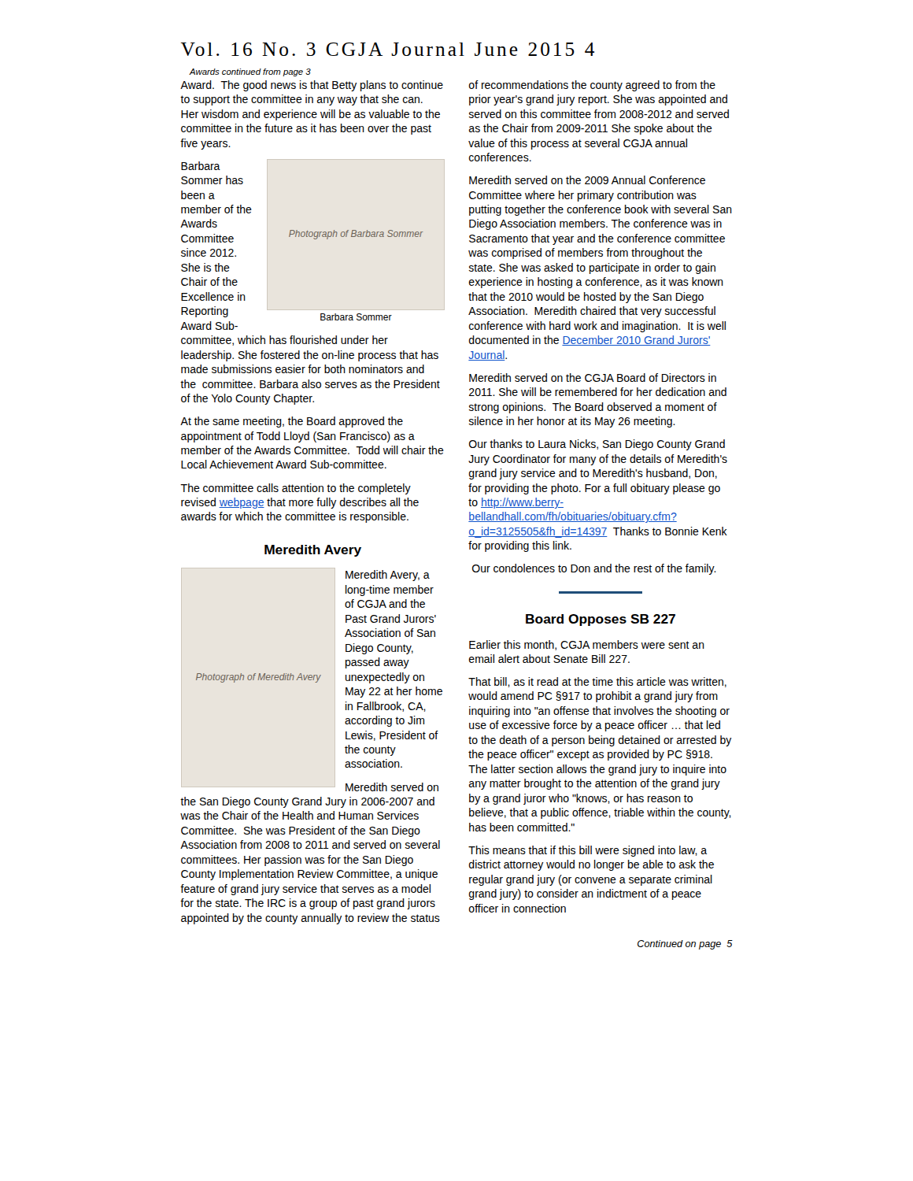Vol. 16 No. 3 CGJA Journal June 2015 4
Awards continued from page 3
Award. The good news is that Betty plans to continue to support the committee in any way that she can. Her wisdom and experience will be as valuable to the committee in the future as it has been over the past five years.
Photograph of Barbara Sommer
Barbara Sommer
Barbara Sommer has been a member of the Awards Committee since 2012. She is the Chair of the Excellence in Reporting Award Sub-committee, which has flourished under her leadership. She fostered the on-line process that has made submissions easier for both nominators and the committee. Barbara also serves as the President of the Yolo County Chapter.
At the same meeting, the Board approved the appointment of Todd Lloyd (San Francisco) as a member of the Awards Committee. Todd will chair the Local Achievement Award Sub-committee.
The committee calls attention to the completely revised webpage that more fully describes all the awards for which the committee is responsible.
Meredith Avery
Photograph of Meredith Avery
Meredith Avery, a long-time member of CGJA and the Past Grand Jurors' Association of San Diego County, passed away unexpectedly on May 22 at her home in Fallbrook, CA, according to Jim Lewis, President of the county association.
Meredith served on the San Diego County Grand Jury in 2006-2007 and was the Chair of the Health and Human Services Committee. She was President of the San Diego Association from 2008 to 2011 and served on several committees. Her passion was for the San Diego County Implementation Review Committee, a unique feature of grand jury service that serves as a model for the state. The IRC is a group of past grand jurors appointed by the county annually to review the status of recommendations the county agreed to from the prior year's grand jury report. She was appointed and served on this committee from 2008-2012 and served as the Chair from 2009-2011 She spoke about the value of this process at several CGJA annual conferences.
Meredith served on the 2009 Annual Conference Committee where her primary contribution was putting together the conference book with several San Diego Association members. The conference was in Sacramento that year and the conference committee was comprised of members from throughout the state. She was asked to participate in order to gain experience in hosting a conference, as it was known that the 2010 would be hosted by the San Diego Association. Meredith chaired that very successful conference with hard work and imagination. It is well documented in the December 2010 Grand Jurors' Journal.
Meredith served on the CGJA Board of Directors in 2011. She will be remembered for her dedication and strong opinions. The Board observed a moment of silence in her honor at its May 26 meeting.
Our thanks to Laura Nicks, San Diego County Grand Jury Coordinator for many of the details of Meredith's grand jury service and to Meredith's husband, Don, for providing the photo. For a full obituary please go to http://www.berry-bellandhall.com/fh/obituaries/obituary.cfm?o_id=3125505&fh_id=14397 Thanks to Bonnie Kenk for providing this link.
Our condolences to Don and the rest of the family.
Board Opposes SB 227
Earlier this month, CGJA members were sent an email alert about Senate Bill 227.
That bill, as it read at the time this article was written, would amend PC §917 to prohibit a grand jury from inquiring into "an offense that involves the shooting or use of excessive force by a peace officer … that led to the death of a person being detained or arrested by the peace officer" except as provided by PC §918. The latter section allows the grand jury to inquire into any matter brought to the attention of the grand jury by a grand juror who "knows, or has reason to believe, that a public offence, triable within the county, has been committed."
This means that if this bill were signed into law, a district attorney would no longer be able to ask the regular grand jury (or convene a separate criminal grand jury) to consider an indictment of a peace officer in connection
Continued on page 5